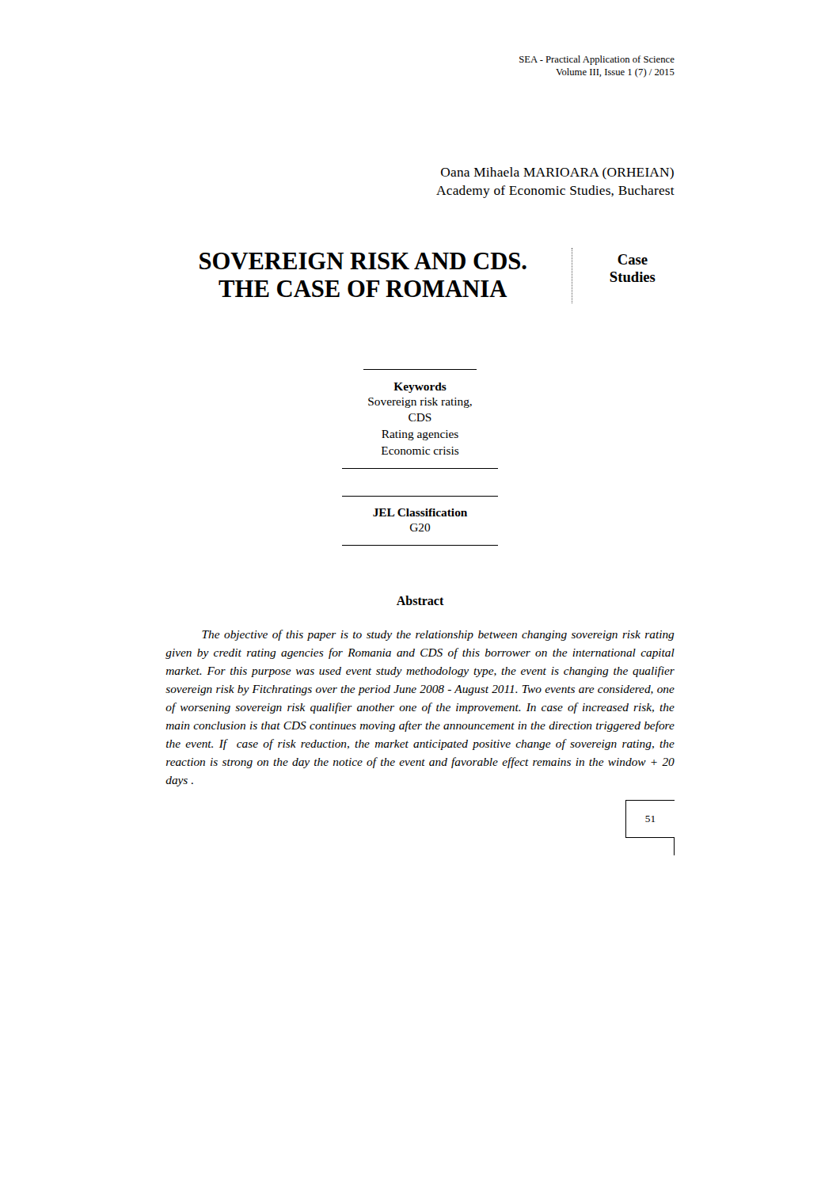SEA - Practical Application of Science
Volume III, Issue 1 (7) / 2015
Oana Mihaela MARIOARA (ORHEIAN)
Academy of Economic Studies, Bucharest
SOVEREIGN RISK AND CDS.
THE CASE OF ROMANIA
Case
Studies
Keywords
Sovereign risk rating,
CDS
Rating agencies
Economic crisis
JEL Classification
G20
Abstract
The objective of this paper is to study the relationship between changing sovereign risk rating given by credit rating agencies for Romania and CDS of this borrower on the international capital market. For this purpose was used event study methodology type, the event is changing the qualifier sovereign risk by Fitchratings over the period June 2008 - August 2011. Two events are considered, one of worsening sovereign risk qualifier another one of the improvement. In case of increased risk, the main conclusion is that CDS continues moving after the announcement in the direction triggered before the event. If case of risk reduction, the market anticipated positive change of sovereign rating, the reaction is strong on the day the notice of the event and favorable effect remains in the window + 20 days .
51